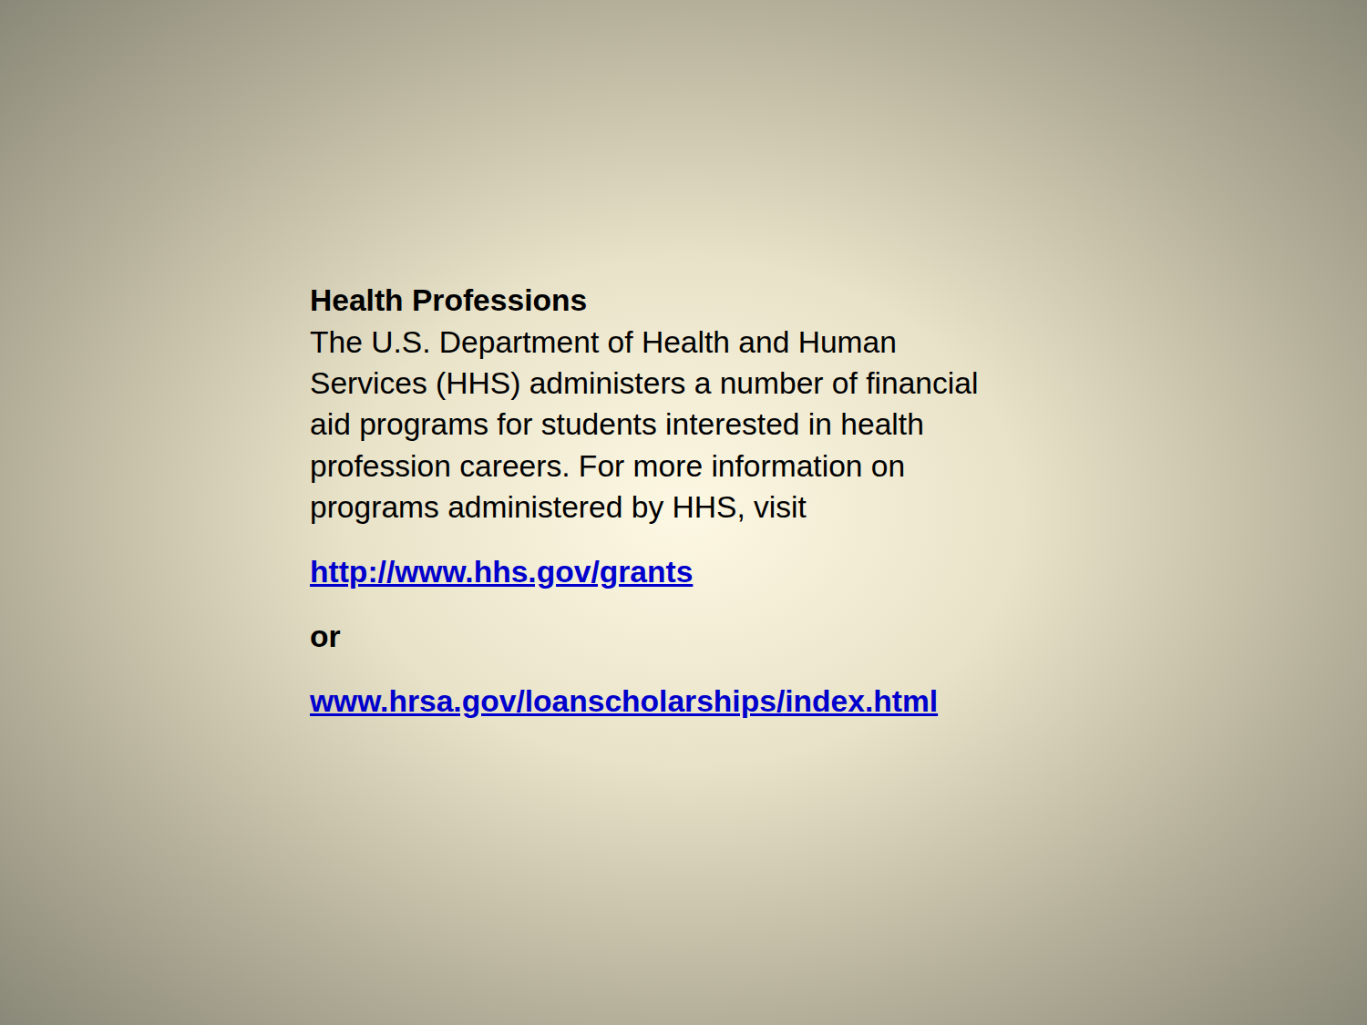Health Professions
The U.S. Department of Health and Human Services (HHS) administers a number of financial aid programs for students interested in health profession careers. For more information on programs administered by HHS, visit
http://www.hhs.gov/grants
or
www.hrsa.gov/loanscholarships/index.html